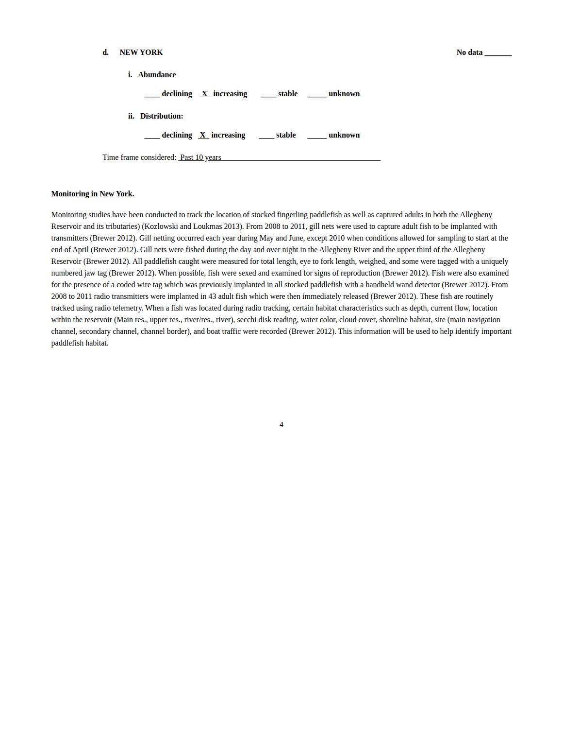d. NEW YORK No data _______
i. Abundance
____ declining X increasing ____ stable _____ unknown
ii. Distribution:
____ declining X increasing ____ stable _____ unknown
Time frame considered: Past 10 years_________________________________________
Monitoring in New York.
Monitoring studies have been conducted to track the location of stocked fingerling paddlefish as well as captured adults in both the Allegheny Reservoir and its tributaries) (Kozlowski and Loukmas 2013). From 2008 to 2011, gill nets were used to capture adult fish to be implanted with transmitters (Brewer 2012). Gill netting occurred each year during May and June, except 2010 when conditions allowed for sampling to start at the end of April (Brewer 2012). Gill nets were fished during the day and over night in the Allegheny River and the upper third of the Allegheny Reservoir (Brewer 2012). All paddlefish caught were measured for total length, eye to fork length, weighed, and some were tagged with a uniquely numbered jaw tag (Brewer 2012). When possible, fish were sexed and examined for signs of reproduction (Brewer 2012). Fish were also examined for the presence of a coded wire tag which was previously implanted in all stocked paddlefish with a handheld wand detector (Brewer 2012). From 2008 to 2011 radio transmitters were implanted in 43 adult fish which were then immediately released (Brewer 2012). These fish are routinely tracked using radio telemetry. When a fish was located during radio tracking, certain habitat characteristics such as depth, current flow, location within the reservoir (Main res., upper res., river/res., river), secchi disk reading, water color, cloud cover, shoreline habitat, site (main navigation channel, secondary channel, channel border), and boat traffic were recorded (Brewer 2012). This information will be used to help identify important paddlefish habitat.
4